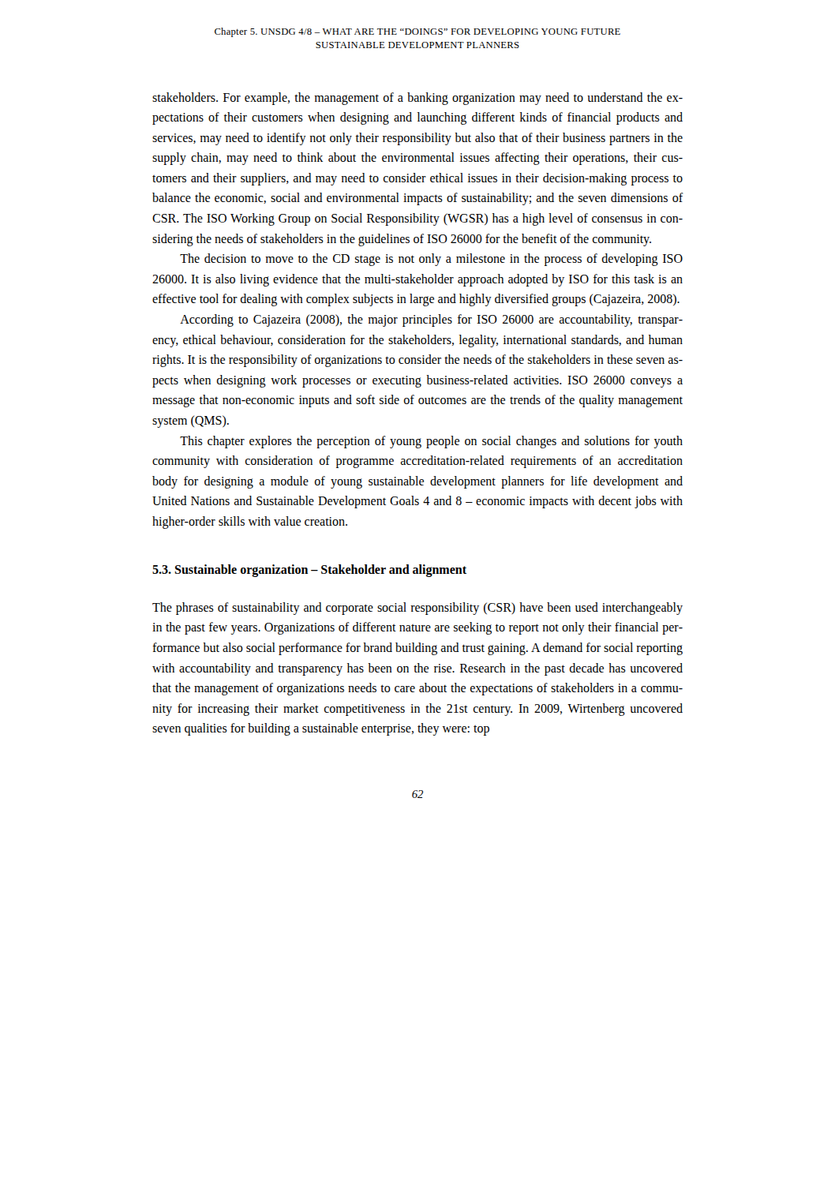Chapter 5. UNSDG 4/8 – WHAT ARE THE “DOINGS” FOR DEVELOPING YOUNG FUTURE
SUSTAINABLE DEVELOPMENT PLANNERS
stakeholders. For example, the management of a banking organization may need to understand the expectations of their customers when designing and launching different kinds of financial products and services, may need to identify not only their responsibility but also that of their business partners in the supply chain, may need to think about the environmental issues affecting their operations, their customers and their suppliers, and may need to consider ethical issues in their decision-making process to balance the economic, social and environmental impacts of sustainability; and the seven dimensions of CSR. The ISO Working Group on Social Responsibility (WGSR) has a high level of consensus in considering the needs of stakeholders in the guidelines of ISO 26000 for the benefit of the community.
The decision to move to the CD stage is not only a milestone in the process of developing ISO 26000. It is also living evidence that the multi-stakeholder approach adopted by ISO for this task is an effective tool for dealing with complex subjects in large and highly diversified groups (Cajazeira, 2008).
According to Cajazeira (2008), the major principles for ISO 26000 are accountability, transparency, ethical behaviour, consideration for the stakeholders, legality, international standards, and human rights. It is the responsibility of organizations to consider the needs of the stakeholders in these seven aspects when designing work processes or executing business-related activities. ISO 26000 conveys a message that non-economic inputs and soft side of outcomes are the trends of the quality management system (QMS).
This chapter explores the perception of young people on social changes and solutions for youth community with consideration of programme accreditation-related requirements of an accreditation body for designing a module of young sustainable development planners for life development and United Nations and Sustainable Development Goals 4 and 8 – economic impacts with decent jobs with higher-order skills with value creation.
5.3. Sustainable organization – Stakeholder and alignment
The phrases of sustainability and corporate social responsibility (CSR) have been used interchangeably in the past few years. Organizations of different nature are seeking to report not only their financial performance but also social performance for brand building and trust gaining. A demand for social reporting with accountability and transparency has been on the rise. Research in the past decade has uncovered that the management of organizations needs to care about the expectations of stakeholders in a community for increasing their market competitiveness in the 21st century. In 2009, Wirtenberg uncovered seven qualities for building a sustainable enterprise, they were: top
62